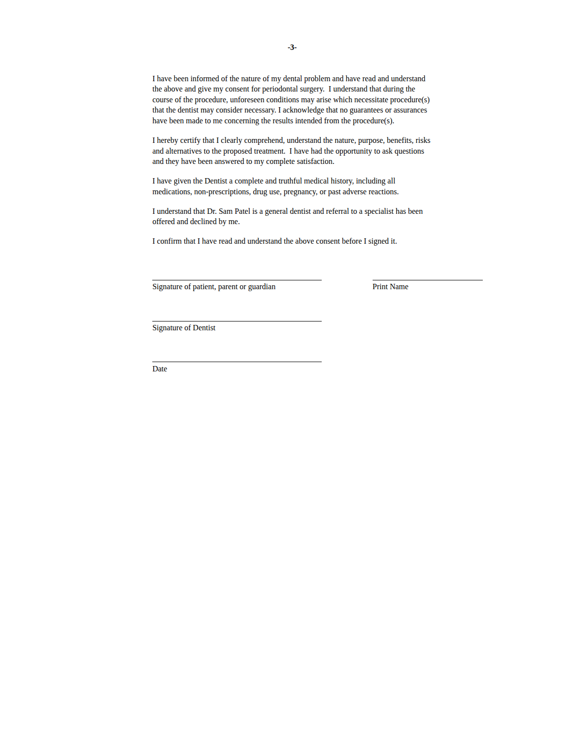-3-
I have been informed of the nature of my dental problem and have read and understand the above and give my consent for periodontal surgery. I understand that during the course of the procedure, unforeseen conditions may arise which necessitate procedure(s) that the dentist may consider necessary. I acknowledge that no guarantees or assurances have been made to me concerning the results intended from the procedure(s).
I hereby certify that I clearly comprehend, understand the nature, purpose, benefits, risks and alternatives to the proposed treatment. I have had the opportunity to ask questions and they have been answered to my complete satisfaction.
I have given the Dentist a complete and truthful medical history, including all medications, non-prescriptions, drug use, pregnancy, or past adverse reactions.
I understand that Dr. Sam Patel is a general dentist and referral to a specialist has been offered and declined by me.
I confirm that I have read and understand the above consent before I signed it.
Signature of patient, parent or guardian
Print Name
Signature of Dentist
Date